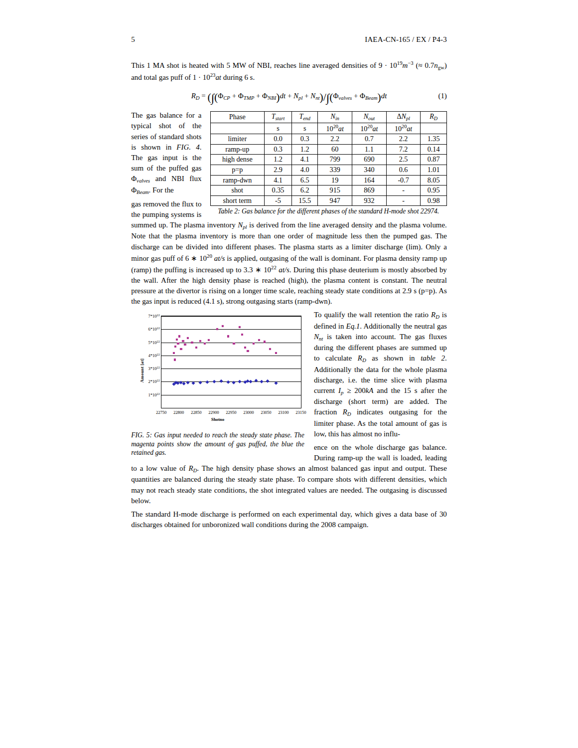5
IAEA-CN-165 / EX / P4-3
This 1 MA shot is heated with 5 MW of NBI, reaches line averaged densities of 9 · 1019 m−3 (≈ 0.7ngw) and total gas puff of 1 · 1023 at during 6 s.
RD = (∫(ΦCP + ΦTMP + ΦNBI) dt + Npl + Nnt)/∫(Φvalves + ΦBeam) dt (1)
| Phase | T start | T end | N in | N out | Δ N pl | R D |
| --- | --- | --- | --- | --- | --- | --- |
| | s | s | 10 20 at | 10 20 at | 10 20 at | |
| limiter | 0.0 | 0.3 | 2.2 | 0.7 | 2.2 | 1.35 |
| ramp-up | 0.3 | 1.2 | 60 | 1.1 | 7.2 | 0.14 |
| high dense | 1.2 | 4.1 | 799 | 690 | 2.5 | 0.87 |
| p=p | 2.9 | 4.0 | 339 | 340 | 0.6 | 1.01 |
| ramp-dwn | 4.1 | 6.5 | 19 | 164 | -0.7 | 8.05 |
| shot | 0.35 | 6.2 | 915 | 869 | - | 0.95 |
| short term | -5 | 15.5 | 947 | 932 | - | 0.98 |
Table 2: Gas balance for the different phases of the standard H-mode shot 22974.
The gas balance for a typical shot of the series of standard shots is shown in FIG. 4. The gas input is the sum of the puffed gas Φvalves and NBI flux ΦBeam. For the
gas removed the flux to the pumping systems is summed up. The plasma inventory Npl is derived from the line averaged density and the plasma volume. Note that the plasma inventory is more than one order of magnitude less then the pumped gas. The discharge can be divided into different phases. The plasma starts as a limiter discharge (lim). Only a minor gas puff of 6 ∗ 1020 at/s is applied, outgasing of the wall is dominant. For plasma density ramp up (ramp) the puffing is increased up to 3.3 ∗ 1022 at/s. During this phase deuterium is mostly absorbed by the wall. After the high density phase is reached (high), the plasma content is constant. The neutral pressure at the divertor is rising on a longer time scale, reaching steady state conditions at 2.9 s (p=p). As the gas input is reduced (4.1 s), strong outgasing starts (ramp-dwn).
Amount [at]
7*1022
6*1022
5*1022
4*1022
3*1022
2*1022
1*1022
22750
22800
22850
22900
22950
23000
23050
23100
23150
Shotno
FIG. 5: Gas input needed to reach the steady state phase. The magenta points show the amount of gas puffed, the blue the retained gas.
To qualify the wall retention the ratio RD is defined in Eq.1. Additionally the neutral gas Nnt is taken into account. The gas fluxes during the different phases are summed up to calculate RD as shown in table 2. Additionally the data for the whole plasma discharge, i.e. the time slice with plasma current Ip ≥ 200kA and the 15 s after the discharge (short term) are added. The fraction RD indicates outgasing for the limiter phase. As the total amount of gas is low, this has almost no influ-
ence on the whole discharge gas balance. During ramp-up the wall is loaded, leading to a low value of RD. The high density phase shows an almost balanced gas input and output. These quantities are balanced during the steady state phase. To compare shots with different densities, which may not reach steady state conditions, the shot integrated values are needed. The outgasing is discussed below.
The standard H-mode discharge is performed on each experimental day, which gives a data base of 30 discharges obtained for unboronized wall conditions during the 2008 campaign.